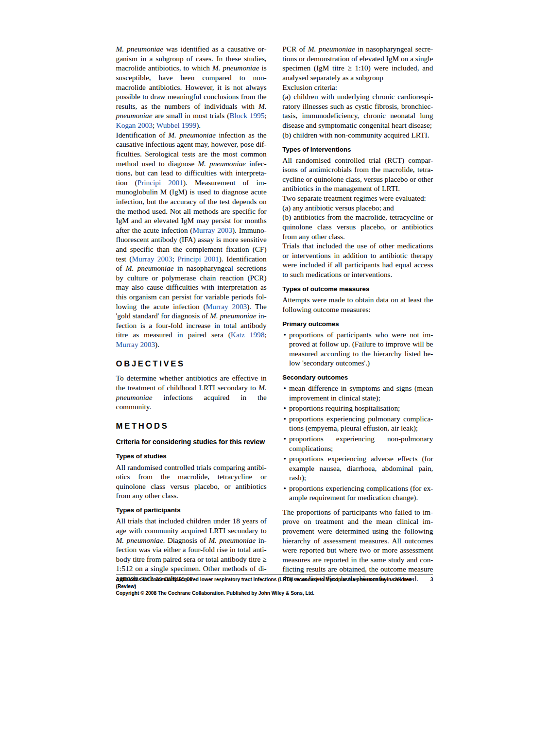M. pneumoniae was identified as a causative organism in a subgroup of cases. In these studies, macrolide antibiotics, to which M. pneumoniae is susceptible, have been compared to non-macrolide antibiotics. However, it is not always possible to draw meaningful conclusions from the results, as the numbers of individuals with M. pneumoniae are small in most trials (Block 1995; Kogan 2003; Wubbel 1999).
Identification of M. pneumoniae infection as the causative infectious agent may, however, pose difficulties. Serological tests are the most common method used to diagnose M. pneumoniae infections, but can lead to difficulties with interpretation (Principi 2001). Measurement of immunoglobulin M (IgM) is used to diagnose acute infection, but the accuracy of the test depends on the method used. Not all methods are specific for IgM and an elevated IgM may persist for months after the acute infection (Murray 2003). Immuno-fluorescent antibody (IFA) assay is more sensitive and specific than the complement fixation (CF) test (Murray 2003; Principi 2001). Identification of M. pneumoniae in nasopharyngeal secretions by culture or polymerase chain reaction (PCR) may also cause difficulties with interpretation as this organism can persist for variable periods following the acute infection (Murray 2003). The 'gold standard' for diagnosis of M. pneumoniae infection is a four-fold increase in total antibody titre as measured in paired sera (Katz 1998; Murray 2003).
OBJECTIVES
To determine whether antibiotics are effective in the treatment of childhood LRTI secondary to M. pneumoniae infections acquired in the community.
METHODS
Criteria for considering studies for this review
Types of studies
All randomised controlled trials comparing antibiotics from the macrolide, tetracycline or quinolone class versus placebo, or antibiotics from any other class.
Types of participants
All trials that included children under 18 years of age with community acquired LRTI secondary to M. pneumoniae. Diagnosis of M. pneumoniae infection was via either a four-fold rise in total antibody titre from paired sera or total antibody titre ≥ 1:512 on a single specimen. Other methods of diagnosis such as culture or
PCR of M. pneumoniae in nasopharyngeal secretions or demonstration of elevated IgM on a single specimen (IgM titre ≥ 1:10) were included, and analysed separately as a subgroup
Exclusion criteria:
(a) children with underlying chronic cardiorespiratory illnesses such as cystic fibrosis, bronchiectasis, immunodeficiency, chronic neonatal lung disease and symptomatic congenital heart disease;
(b) children with non-community acquired LRTI.
Types of interventions
All randomised controlled trial (RCT) comparisons of antimicrobials from the macrolide, tetracycline or quinolone class, versus placebo or other antibiotics in the management of LRTI.
Two separate treatment regimes were evaluated:
(a) any antibiotic versus placebo; and
(b) antibiotics from the macrolide, tetracycline or quinolone class versus placebo, or antibiotics from any other class.
Trials that included the use of other medications or interventions in addition to antibiotic therapy were included if all participants had equal access to such medications or interventions.
Types of outcome measures
Attempts were made to obtain data on at least the following outcome measures:
Primary outcomes
proportions of participants who were not improved at follow up. (Failure to improve will be measured according to the hierarchy listed below 'secondary outcomes'.)
Secondary outcomes
mean difference in symptoms and signs (mean improvement in clinical state);
proportions requiring hospitalisation;
proportions experiencing pulmonary complications (empyema, pleural effusion, air leak);
proportions experiencing non-pulmonary complications;
proportions experiencing adverse effects (for example nausea, diarrhoea, abdominal pain, rash);
proportions experiencing complications (for example requirement for medication change).
The proportions of participants who failed to improve on treatment and the mean clinical improvement were determined using the following hierarchy of assessment measures. All outcomes were reported but where two or more assessment measures are reported in the same study and conflicting results are obtained, the outcome measure that was listed first in the hierarchy was used.
3 Antibiotics for community acquired lower respiratory tract infections (LRTI) secondary to Mycoplasma pneumoniae in children (Review)
Copyright © 2008 The Cochrane Collaboration. Published by John Wiley & Sons, Ltd.